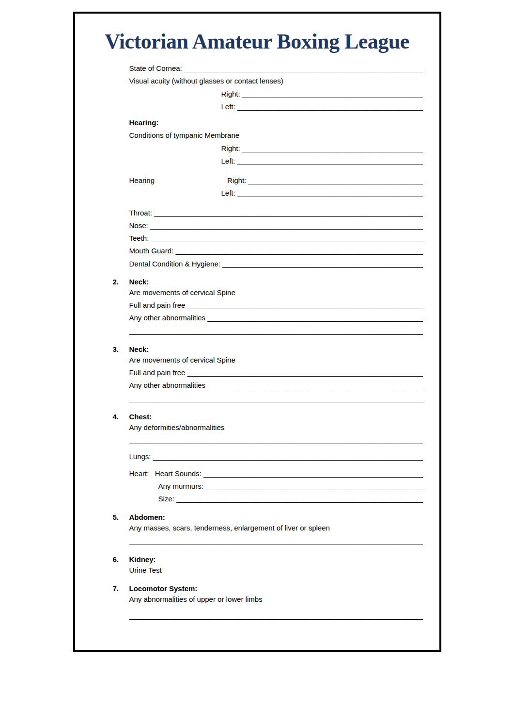Victorian Amateur Boxing League
State of Cornea: ______________________________________________________________________
Visual acuity (without glasses or contact lenses)
Right: ______________________________________________________
Left: _______________________________________________________
Hearing:
Conditions of tympanic Membrane
Right: ______________________________________________________
Left: _______________________________________________________
Hearing Right: ______________________________________________________
Left: _______________________________________________________
Throat: _______________________________________________________________________
Nose: ________________________________________________________________________
Teeth: ________________________________________________________________________
Mouth Guard: _________________________________________________________________
Dental Condition & Hygiene: ____________________________________________________
Neck:
Are movements of cervical Spine
Full and pain free ______________________________________________________________
Any other abnormalities _________________________________________________________
_______________________________________________________________________________
Neck:
Are movements of cervical Spine
Full and pain free ______________________________________________________________
Any other abnormalities _________________________________________________________
_______________________________________________________________________________
Chest:
Any deformities/abnormalities
_______________________________________________________________________________
Lungs: ________________________________________________________________________
Heart: Heart Sounds: ___________________________________________________________
Any murmurs: ___________________________________________________________
Size: ____________________________________________________________________
Abdomen:
Any masses, scars, tenderness, enlargement of liver or spleen
_______________________________________________________________________________
Kidney:
Urine Test
Locomotor System:
Any abnormalities of upper or lower limbs
_______________________________________________________________________________